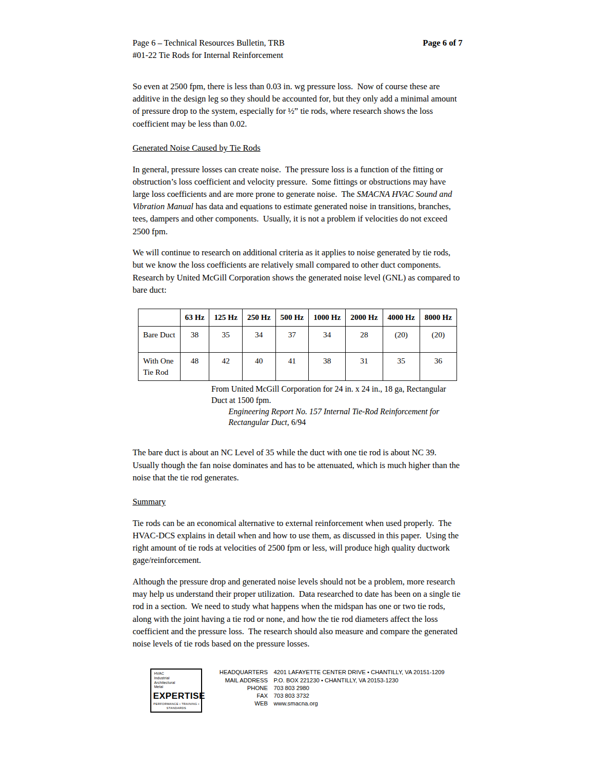Page 6 – Technical Resources Bulletin, TRB
#01-22 Tie Rods for Internal Reinforcement
Page 6 of 7
So even at 2500 fpm, there is less than 0.03 in. wg pressure loss. Now of course these are additive in the design leg so they should be accounted for, but they only add a minimal amount of pressure drop to the system, especially for ½” tie rods, where research shows the loss coefficient may be less than 0.02.
Generated Noise Caused by Tie Rods
In general, pressure losses can create noise. The pressure loss is a function of the fitting or obstruction’s loss coefficient and velocity pressure. Some fittings or obstructions may have large loss coefficients and are more prone to generate noise. The SMACNA HVAC Sound and Vibration Manual has data and equations to estimate generated noise in transitions, branches, tees, dampers and other components. Usually, it is not a problem if velocities do not exceed 2500 fpm.
We will continue to research on additional criteria as it applies to noise generated by tie rods, but we know the loss coefficients are relatively small compared to other duct components. Research by United McGill Corporation shows the generated noise level (GNL) as compared to bare duct:
| | 63 Hz | 125 Hz | 250 Hz | 500 Hz | 1000 Hz | 2000 Hz | 4000 Hz | 8000 Hz |
| --- | --- | --- | --- | --- | --- | --- | --- | --- |
| Bare Duct | 38 | 35 | 34 | 37 | 34 | 28 | (20) | (20) |
| With One Tie Rod | 48 | 42 | 40 | 41 | 38 | 31 | 35 | 36 |
From United McGill Corporation for 24 in. x 24 in., 18 ga, Rectangular Duct at 1500 fpm. Engineering Report No. 157 Internal Tie-Rod Reinforcement for Rectangular Duct, 6/94
The bare duct is about an NC Level of 35 while the duct with one tie rod is about NC 39. Usually though the fan noise dominates and has to be attenuated, which is much higher than the noise that the tie rod generates.
Summary
Tie rods can be an economical alternative to external reinforcement when used properly. The HVAC-DCS explains in detail when and how to use them, as discussed in this paper. Using the right amount of tie rods at velocities of 2500 fpm or less, will produce high quality ductwork gage/reinforcement.
Although the pressure drop and generated noise levels should not be a problem, more research may help us understand their proper utilization. Data researched to date has been on a single tie rod in a section. We need to study what happens when the midspan has one or two tie rods, along with the joint having a tie rod or none, and how the tie rod diameters affect the loss coefficient and the pressure loss. The research should also measure and compare the generated noise levels of tie rods based on the pressure losses.
HVAC
Industrial
Architectural
Metal
EXPERTISE
PERFORMANCE • TRAINING • STANDARDS
HEADQUARTERS
MAIL ADDRESS
PHONE
FAX
WEB
4201 LAFAYETTE CENTER DRIVE • CHANTILLY, VA 20151-1209
P.O. BOX 221230 • CHANTILLY, VA 20153-1230
703 803 2980
703 803 3732
www.smacna.org